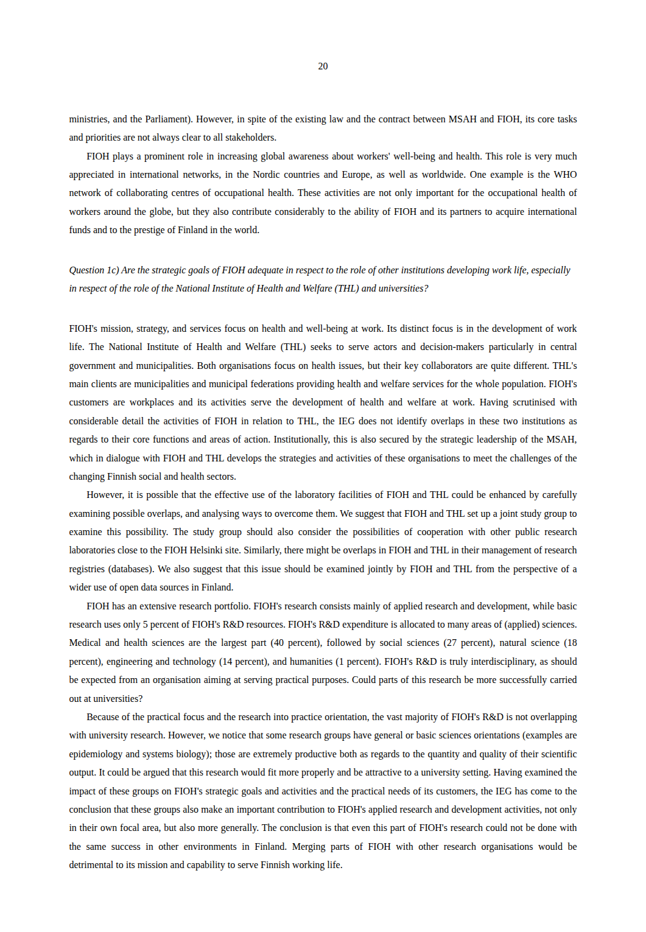20
ministries, and the Parliament). However, in spite of the existing law and the contract between MSAH and FIOH, its core tasks and priorities are not always clear to all stakeholders.
FIOH plays a prominent role in increasing global awareness about workers' well-being and health. This role is very much appreciated in international networks, in the Nordic countries and Europe, as well as worldwide. One example is the WHO network of collaborating centres of occupational health. These activities are not only important for the occupational health of workers around the globe, but they also contribute considerably to the ability of FIOH and its partners to acquire international funds and to the prestige of Finland in the world.
Question 1c) Are the strategic goals of FIOH adequate in respect to the role of other institutions developing work life, especially in respect of the role of the National Institute of Health and Welfare (THL) and universities?
FIOH's mission, strategy, and services focus on health and well-being at work. Its distinct focus is in the development of work life. The National Institute of Health and Welfare (THL) seeks to serve actors and decision-makers particularly in central government and municipalities. Both organisations focus on health issues, but their key collaborators are quite different. THL's main clients are municipalities and municipal federations providing health and welfare services for the whole population. FIOH's customers are workplaces and its activities serve the development of health and welfare at work. Having scrutinised with considerable detail the activities of FIOH in relation to THL, the IEG does not identify overlaps in these two institutions as regards to their core functions and areas of action. Institutionally, this is also secured by the strategic leadership of the MSAH, which in dialogue with FIOH and THL develops the strategies and activities of these organisations to meet the challenges of the changing Finnish social and health sectors.
However, it is possible that the effective use of the laboratory facilities of FIOH and THL could be enhanced by carefully examining possible overlaps, and analysing ways to overcome them. We suggest that FIOH and THL set up a joint study group to examine this possibility. The study group should also consider the possibilities of cooperation with other public research laboratories close to the FIOH Helsinki site. Similarly, there might be overlaps in FIOH and THL in their management of research registries (databases). We also suggest that this issue should be examined jointly by FIOH and THL from the perspective of a wider use of open data sources in Finland.
FIOH has an extensive research portfolio. FIOH's research consists mainly of applied research and development, while basic research uses only 5 percent of FIOH's R&D resources. FIOH's R&D expenditure is allocated to many areas of (applied) sciences. Medical and health sciences are the largest part (40 percent), followed by social sciences (27 percent), natural science (18 percent), engineering and technology (14 percent), and humanities (1 percent). FIOH's R&D is truly interdisciplinary, as should be expected from an organisation aiming at serving practical purposes. Could parts of this research be more successfully carried out at universities?
Because of the practical focus and the research into practice orientation, the vast majority of FIOH's R&D is not overlapping with university research. However, we notice that some research groups have general or basic sciences orientations (examples are epidemiology and systems biology); those are extremely productive both as regards to the quantity and quality of their scientific output. It could be argued that this research would fit more properly and be attractive to a university setting. Having examined the impact of these groups on FIOH's strategic goals and activities and the practical needs of its customers, the IEG has come to the conclusion that these groups also make an important contribution to FIOH's applied research and development activities, not only in their own focal area, but also more generally. The conclusion is that even this part of FIOH's research could not be done with the same success in other environments in Finland. Merging parts of FIOH with other research organisations would be detrimental to its mission and capability to serve Finnish working life.